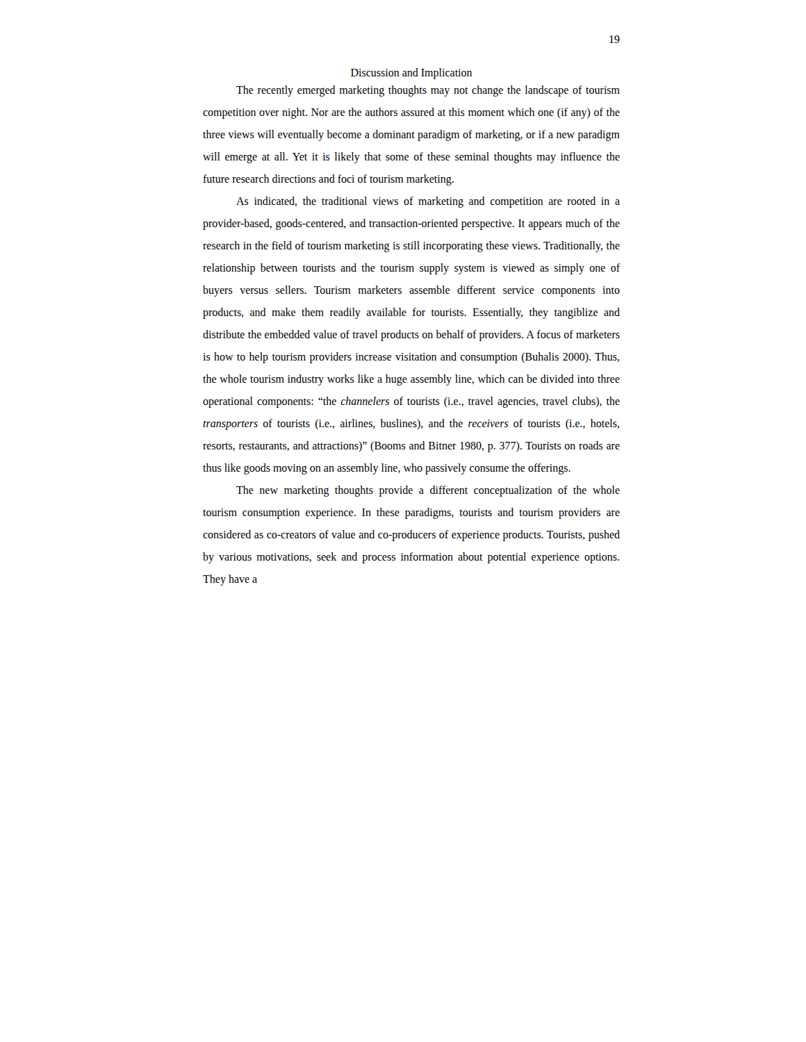19
Discussion and Implication
The recently emerged marketing thoughts may not change the landscape of tourism competition over night. Nor are the authors assured at this moment which one (if any) of the three views will eventually become a dominant paradigm of marketing, or if a new paradigm will emerge at all. Yet it is likely that some of these seminal thoughts may influence the future research directions and foci of tourism marketing.
As indicated, the traditional views of marketing and competition are rooted in a provider-based, goods-centered, and transaction-oriented perspective. It appears much of the research in the field of tourism marketing is still incorporating these views. Traditionally, the relationship between tourists and the tourism supply system is viewed as simply one of buyers versus sellers. Tourism marketers assemble different service components into products, and make them readily available for tourists. Essentially, they tangiblize and distribute the embedded value of travel products on behalf of providers. A focus of marketers is how to help tourism providers increase visitation and consumption (Buhalis 2000). Thus, the whole tourism industry works like a huge assembly line, which can be divided into three operational components: “the channelers of tourists (i.e., travel agencies, travel clubs), the transporters of tourists (i.e., airlines, buslines), and the receivers of tourists (i.e., hotels, resorts, restaurants, and attractions)” (Booms and Bitner 1980, p. 377). Tourists on roads are thus like goods moving on an assembly line, who passively consume the offerings.
The new marketing thoughts provide a different conceptualization of the whole tourism consumption experience. In these paradigms, tourists and tourism providers are considered as co-creators of value and co-producers of experience products. Tourists, pushed by various motivations, seek and process information about potential experience options. They have a